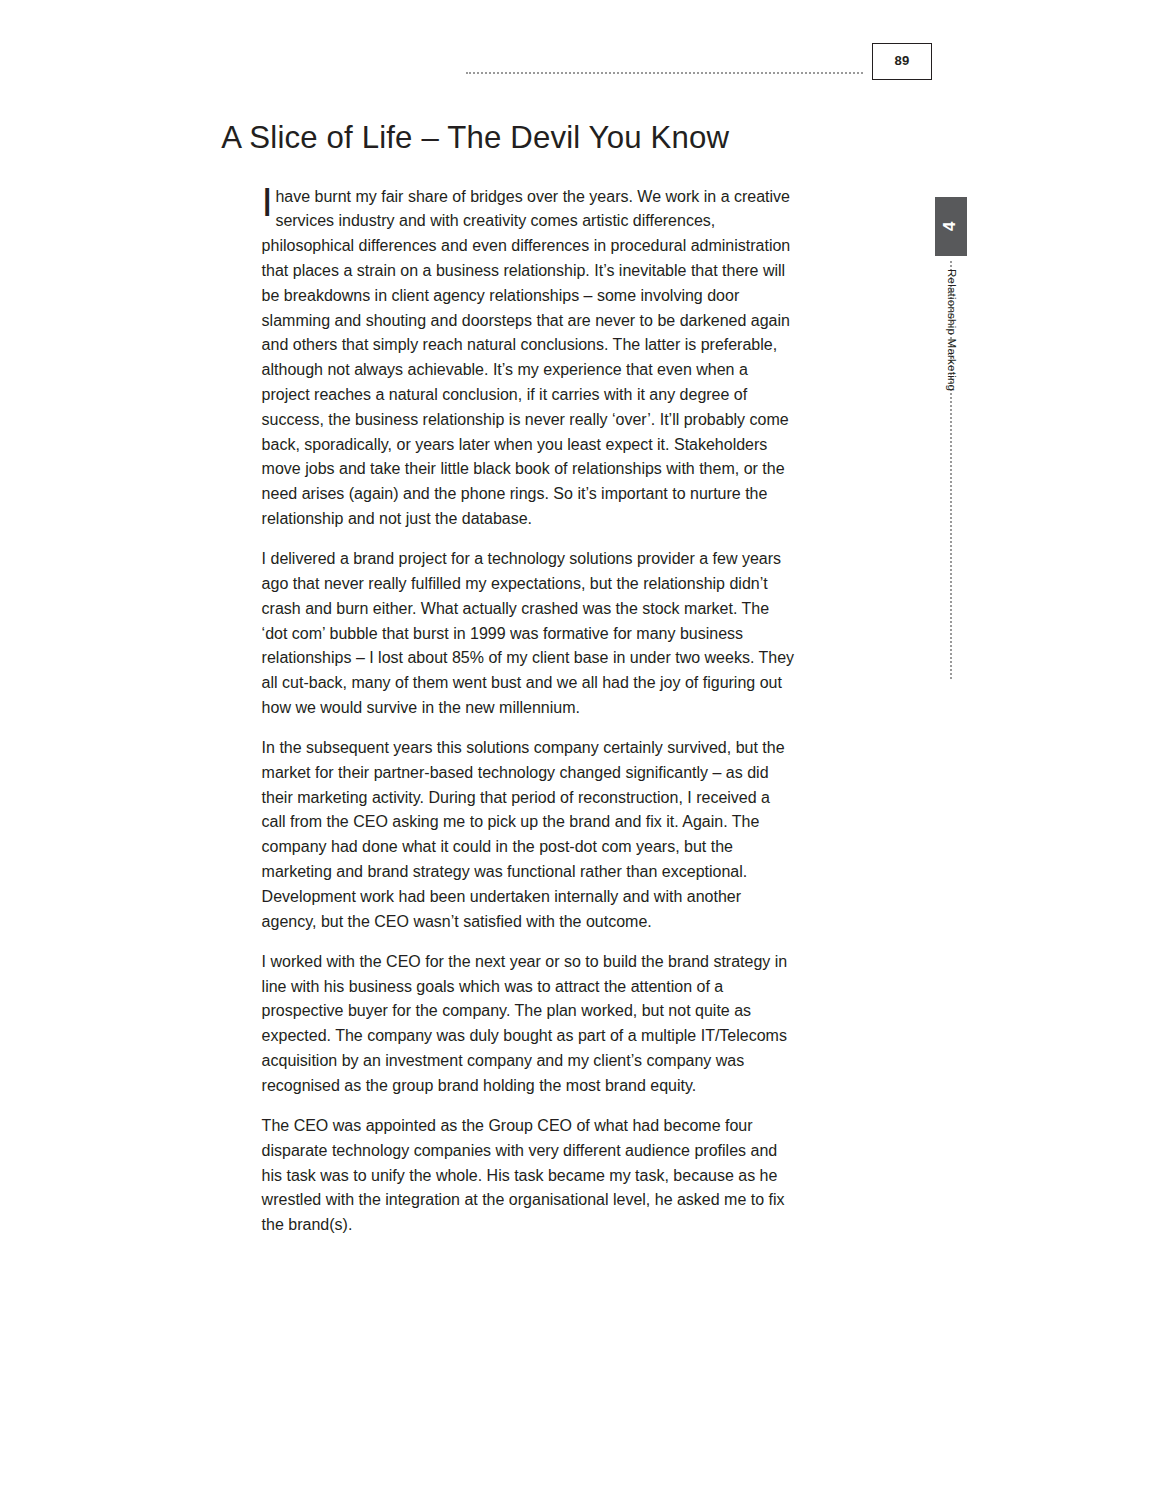89
A Slice of Life – The Devil You Know
4
Relationship Marketing
I have burnt my fair share of bridges over the years. We work in a creative services industry and with creativity comes artistic differences, philosophical differences and even differences in procedural administration that places a strain on a business relationship. It’s inevitable that there will be breakdowns in client agency relationships – some involving door slamming and shouting and doorsteps that are never to be darkened again and others that simply reach natural conclusions. The latter is preferable, although not always achievable. It’s my experience that even when a project reaches a natural conclusion, if it carries with it any degree of success, the business relationship is never really ‘over’. It’ll probably come back, sporadically, or years later when you least expect it. Stakeholders move jobs and take their little black book of relationships with them, or the need arises (again) and the phone rings. So it’s important to nurture the relationship and not just the database.
I delivered a brand project for a technology solutions provider a few years ago that never really fulfilled my expectations, but the relationship didn’t crash and burn either. What actually crashed was the stock market. The ‘dot com’ bubble that burst in 1999 was formative for many business relationships – I lost about 85% of my client base in under two weeks. They all cut-back, many of them went bust and we all had the joy of figuring out how we would survive in the new millennium.
In the subsequent years this solutions company certainly survived, but the market for their partner-based technology changed significantly – as did their marketing activity. During that period of reconstruction, I received a call from the CEO asking me to pick up the brand and fix it. Again. The company had done what it could in the post-dot com years, but the marketing and brand strategy was functional rather than exceptional. Development work had been undertaken internally and with another agency, but the CEO wasn’t satisfied with the outcome.
I worked with the CEO for the next year or so to build the brand strategy in line with his business goals which was to attract the attention of a prospective buyer for the company. The plan worked, but not quite as expected. The company was duly bought as part of a multiple IT/Telecoms acquisition by an investment company and my client’s company was recognised as the group brand holding the most brand equity.
The CEO was appointed as the Group CEO of what had become four disparate technology companies with very different audience profiles and his task was to unify the whole. His task became my task, because as he wrestled with the integration at the organisational level, he asked me to fix the brand(s).